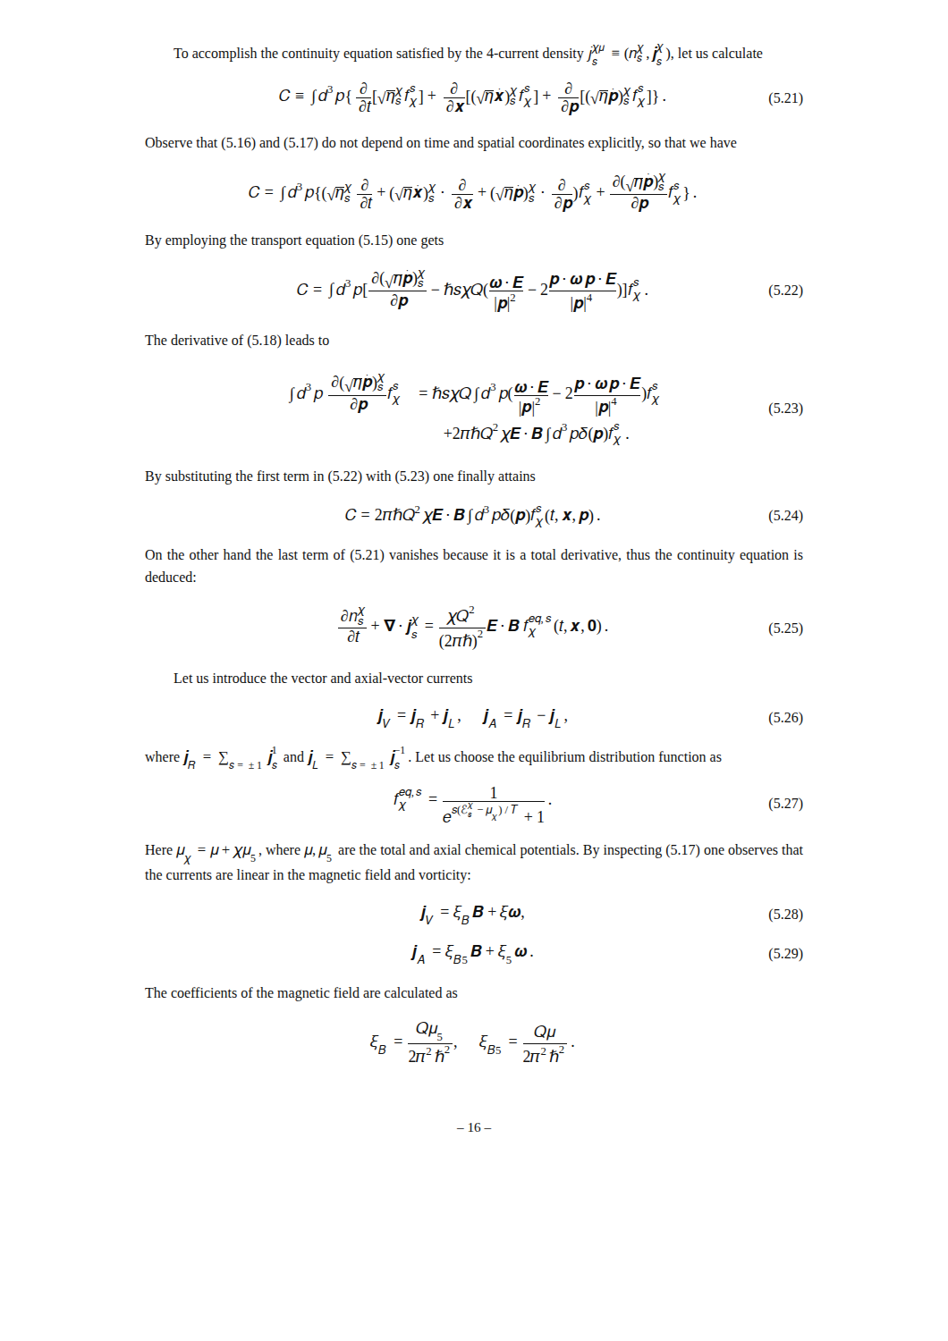To accomplish the continuity equation satisfied by the 4-current density jsχμ ≡ (nsχ, 𝒋sχ) , let us calculate
C≡ ∫d3p { ∂∂t [ ηsχ fχs ] + ∂∂𝒙 [ (η𝒙˙) sχ fχs ] + ∂∂𝒑 [ (η𝒑˙) sχ fχs ] } .
(5.21)
Observe that (5.16) and (5.17) do not depend on time and spatial coordinates explicitly, so that we have
C= ∫d3p { ( ηsχ ∂∂t + (η𝒙˙) sχ ⋅ ∂∂𝒙 + (η𝒑˙) sχ ⋅ ∂∂𝒑 ) fχs + ∂(η𝒑˙)sχ ∂𝒑 fχs } .
By employing the transport equation (5.15) one gets
C= ∫d3p [ ∂(η𝒑˙)sχ ∂𝒑 − ℏsχQ ( 𝝎⋅𝑬 |𝒑|2 −2 𝒑⋅𝝎𝒑⋅𝑬 |𝒑|4 ) ] fχs .
(5.22)
The derivative of (5.18) leads to
∫d3p ∂(η𝒑˙)sχ ∂𝒑 fχs = ℏsχQ ∫d3p ( 𝝎⋅𝑬 |𝒑|2 −2 𝒑⋅𝝎𝒑⋅𝑬 |𝒑|4 ) fχs +2πℏQ2χ 𝑬⋅𝑩 ∫d3p δ(𝒑) fχs .
(5.23)
By substituting the first term in (5.22) with (5.23) one finally attains
C= 2πℏQ2χ 𝑬⋅𝑩 ∫d3p δ(𝒑) fχs (t,𝒙,𝒑) .
(5.24)
On the other hand the last term of (5.21) vanishes because it is a total derivative, thus the continuity equation is deduced:
∂nsχ ∂t + 𝛁⋅𝒋sχ = χQ2 (2πℏ)2 𝑬⋅𝑩 fχeq,s (t,𝒙,𝟎) .
(5.25)
Let us introduce the vector and axial-vector currents
𝒋V= 𝒋R+𝒋L , 𝒋A= 𝒋R−𝒋L ,
(5.26)
where 𝒋R= ∑s=±1 𝒋s1 and 𝒋L= ∑s=±1 𝒋s−1 . Let us choose the equilibrium distribution function as
fχeq,s = 1 es(ℰsχ−μχ)/T +1 .
(5.27)
Here μχ=μ+χμ5 , where μ,μ5 are the total and axial chemical potentials. By inspecting (5.17) one observes that the currents are linear in the magnetic field and vorticity:
𝒋V= ξB𝑩+ξ𝝎,
(5.28)
𝒋A= ξB5𝑩 +ξ5𝝎.
(5.29)
The coefficients of the magnetic field are calculated as
ξB= Qμ5 2π2ℏ2 , ξB5= Qμ 2π2ℏ2 .
– 16 –